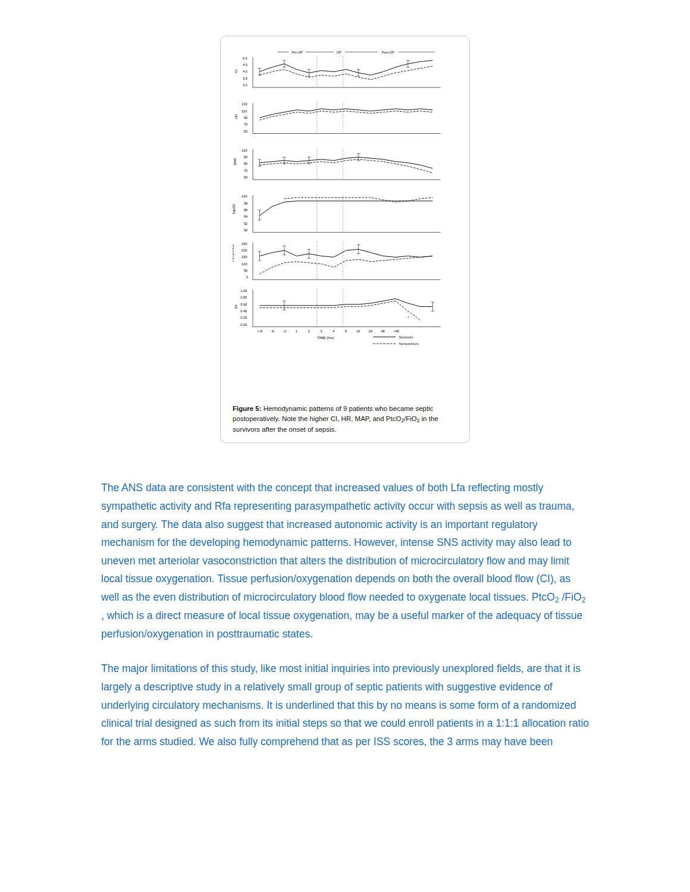Pre-OP OP Post-OP 5.0 4.5 4.0 3.5 3.0 CI 130 110 90 70 50 HR 100 90 80 70 60 MAP 100 98 96 94 92 90 SapO2 250 200 150 100 50 0 PtcO2/FiO2 1.00 0.80 0.60 0.40 0.20 0.00 SP * <-8 -6 -2 1 2 3 4 8 16 24 48 >48 TIME (hrs) Survivors Nonsurvivors
Figure 5: Hemodynamic patterns of 9 patients who became septic postoperatively. Note the higher CI, HR, MAP, and PtcO2/FiO2 in the survivors after the onset of sepsis.
The ANS data are consistent with the concept that increased values of both Lfa reflecting mostly sympathetic activity and Rfa representing parasympathetic activity occur with sepsis as well as trauma, and surgery. The data also suggest that increased autonomic activity is an important regulatory mechanism for the developing hemodynamic patterns. However, intense SNS activity may also lead to uneven met arteriolar vasoconstriction that alters the distribution of microcirculatory flow and may limit local tissue oxygenation. Tissue perfusion/oxygenation depends on both the overall blood flow (CI), as well as the even distribution of microcirculatory blood flow needed to oxygenate local tissues. PtcO2 /FiO2 , which is a direct measure of local tissue oxygenation, may be a useful marker of the adequacy of tissue perfusion/oxygenation in posttraumatic states.
The major limitations of this study, like most initial inquiries into previously unexplored fields, are that it is largely a descriptive study in a relatively small group of septic patients with suggestive evidence of underlying circulatory mechanisms. It is underlined that this by no means is some form of a randomized clinical trial designed as such from its initial steps so that we could enroll patients in a 1:1:1 allocation ratio for the arms studied. We also fully comprehend that as per ISS scores, the 3 arms may have been